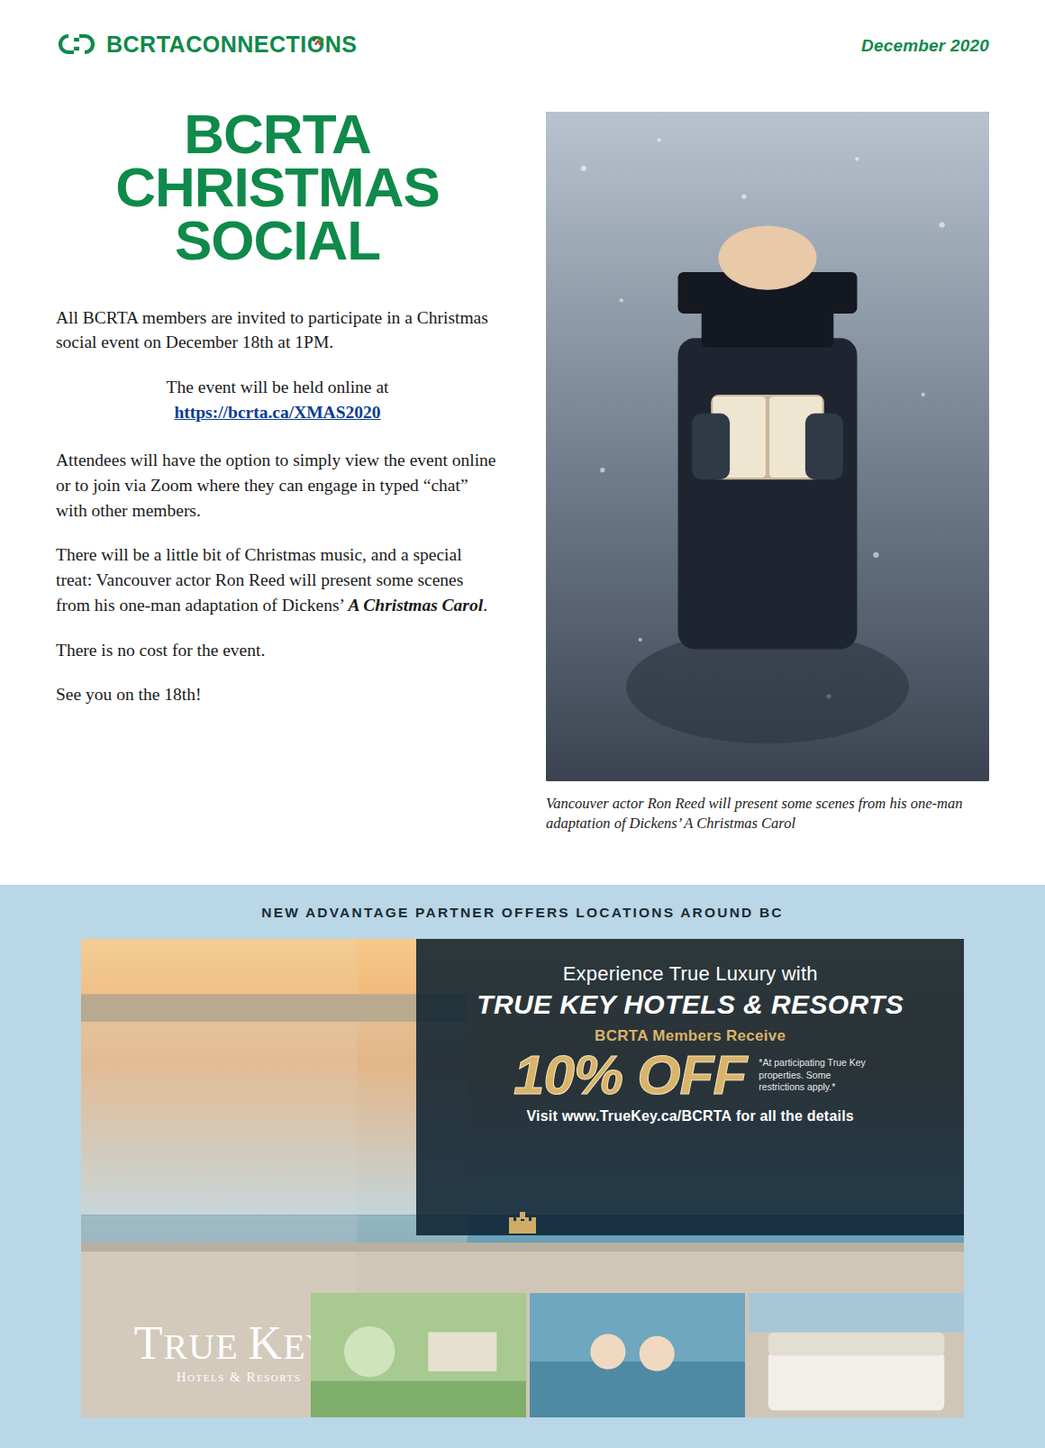BCRTA CONNECTIONS
December 2020
BCRTA
Christmas
Social
All BCRTA members are invited to participate in a Christmas social event on December 18th at 1PM.
The event will be held online at
https://bcrta.ca/XMAS2020
Attendees will have the option to simply view the event online or to join via Zoom where they can engage in typed “chat” with other members.
There will be a little bit of Christmas music, and a special treat: Vancouver actor Ron Reed will present some scenes from his one-man adaptation of Dickens’ A Christmas Carol.
There is no cost for the event.
See you on the 18th!
Vancouver actor Ron Reed will present some scenes from his one-man adaptation of Dickens’ A Christmas Carol
New Advantage Partner Offers Locations Around BC
Experience True Luxury with
TRUE KEY HOTELS & RESORTS
BCRTA Members Receive
10% OFF
*At participating True Key properties. Some restrictions apply.*
Visit www.TrueKey.ca/BCRTA for all the details
TRUE KEY™ Hotels & Resorts